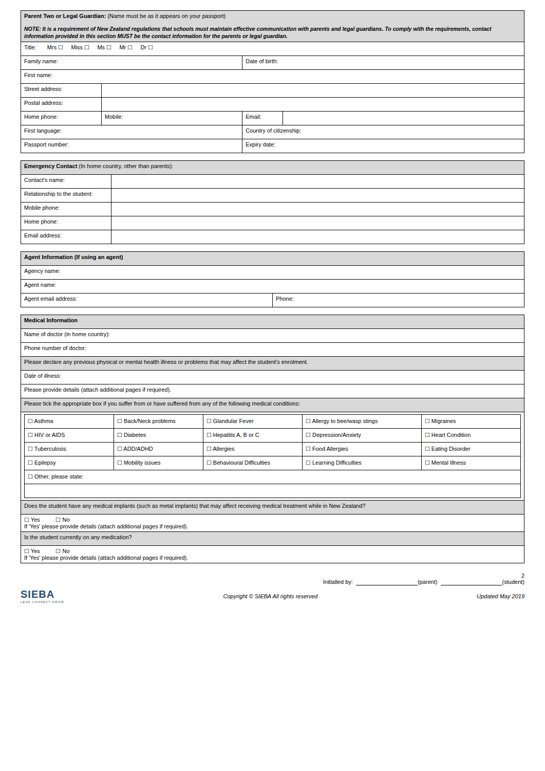| Parent Two or Legal Guardian: (Name must be as it appears on your passport) NOTE: It is a requirement of New Zealand regulations that schools must maintain effective communication with parents and legal guardians. To comply with the requirements, contact information provided in this section MUST be the contact information for the parents or legal guardian. |
| Title: Mrs ☐ Miss ☐ Ms ☐ Mr ☐ Dr ☐ |
| Family name: | Date of birth: |
| First name: |
| Street address: | |
| Postal address: | |
| Home phone: | Mobile: | Email: | |
| First language: | Country of citizenship: |
| Passport number: | Expiry date: |
| Emergency Contact (In home country, other than parents): |
| Contact's name: | |
| Relationship to the student: | |
| Mobile phone: | |
| Home phone: | |
| Email address: | |
| Agent Information (If using an agent) |
| Agency name: |
| Agent name: |
| Agent email address: | Phone: |
| Medical Information |
| Name of doctor (in home country): |
| Phone number of doctor: |
| Please declare any previous physical or mental health illness or problems that may affect the student's enrolment. |
| Date of illness: |
| Please provide details (attach additional pages if required). |
| Please tick the appropriate box if you suffer from or have suffered from any of the following medical conditions: |
| / ☐ Asthma / ☐ Back/Neck problems / ☐ Glandular Fever / ☐ Allergy to bee/wasp stings / ☐ Migraines / / ☐ HIV or AIDS / ☐ Diabetes / ☐ Hepatitis A, B or C / ☐ Depression/Anxiety / ☐ Heart Condition / / ☐ Tuberculosis / ☐ ADD/ADHD / ☐ Allergies / ☐ Food Allergies / ☐ Eating Disorder / / ☐ Epilepsy / ☐ Mobility issues / ☐ Behavioural Difficulties / ☐ Learning Difficulties / ☐ Mental Illness / / ☐ Other, please state: / |
| Does the student have any medical implants (such as metal implants) that may affect receiving medical treatment while in New Zealand? |
| ☐ Yes ☐ No If 'Yes' please provide details (attach additional pages if required). |
| Is the student currently on any medication? |
| ☐ Yes ☐ No If 'Yes' please provide details (attach additional pages if required). |
2
Initialled by: (parent) (student)
SIEBA
LEAD CONNECT GROW
Copyright © SIEBA All rights reserved
Updated May 2019